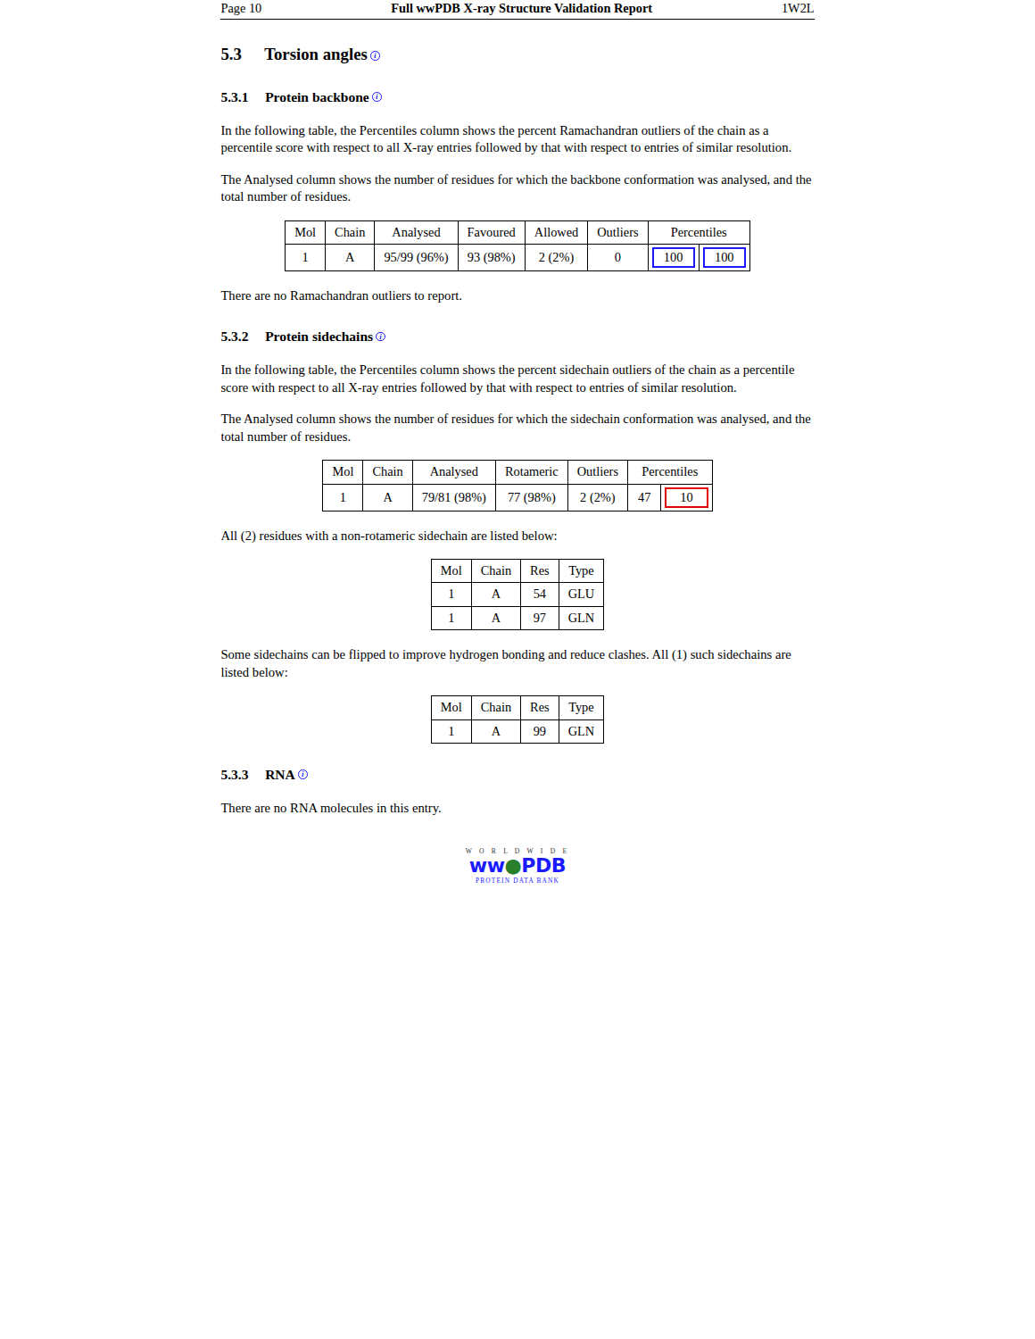Page 10
Full wwPDB X-ray Structure Validation Report
1W2L
5.3 Torsion anglesi
5.3.1 Protein backbonei
In the following table, the Percentiles column shows the percent Ramachandran outliers of the chain as a percentile score with respect to all X-ray entries followed by that with respect to entries of similar resolution.
The Analysed column shows the number of residues for which the backbone conformation was analysed, and the total number of residues.
| Mol | Chain | Analysed | Favoured | Allowed | Outliers | Percentiles |
| --- | --- | --- | --- | --- | --- | --- |
| 1 | A | 95/99 (96%) | 93 (98%) | 2 (2%) | 0 | 100 | 100 |
There are no Ramachandran outliers to report.
5.3.2 Protein sidechainsi
In the following table, the Percentiles column shows the percent sidechain outliers of the chain as a percentile score with respect to all X-ray entries followed by that with respect to entries of similar resolution.
The Analysed column shows the number of residues for which the sidechain conformation was analysed, and the total number of residues.
| Mol | Chain | Analysed | Rotameric | Outliers | Percentiles |
| --- | --- | --- | --- | --- | --- |
| 1 | A | 79/81 (98%) | 77 (98%) | 2 (2%) | 47 | 10 |
All (2) residues with a non-rotameric sidechain are listed below:
| Mol | Chain | Res | Type |
| --- | --- | --- | --- |
| 1 | A | 54 | GLU |
| 1 | A | 97 | GLN |
Some sidechains can be flipped to improve hydrogen bonding and reduce clashes. All (1) such sidechains are listed below:
| Mol | Chain | Res | Type |
| --- | --- | --- | --- |
| 1 | A | 99 | GLN |
5.3.3 RNAi
There are no RNA molecules in this entry.
W O R L D W I D E
ww●PDB
PROTEIN DATA BANK